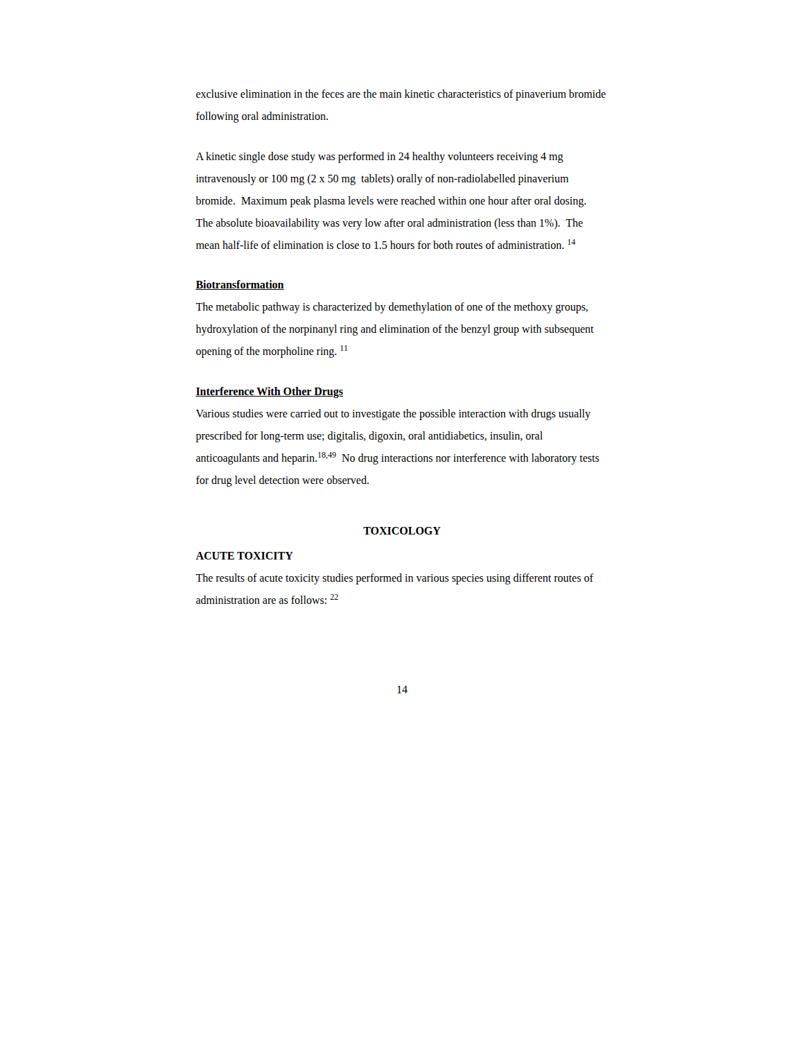exclusive elimination in the feces are the main kinetic characteristics of pinaverium bromide following oral administration.
A kinetic single dose study was performed in 24 healthy volunteers receiving 4 mg intravenously or 100 mg (2 x 50 mg tablets) orally of non-radiolabelled pinaverium bromide. Maximum peak plasma levels were reached within one hour after oral dosing. The absolute bioavailability was very low after oral administration (less than 1%). The mean half-life of elimination is close to 1.5 hours for both routes of administration. 14
Biotransformation
The metabolic pathway is characterized by demethylation of one of the methoxy groups, hydroxylation of the norpinanyl ring and elimination of the benzyl group with subsequent opening of the morpholine ring. 11
Interference With Other Drugs
Various studies were carried out to investigate the possible interaction with drugs usually prescribed for long-term use; digitalis, digoxin, oral antidiabetics, insulin, oral anticoagulants and heparin.18,49 No drug interactions nor interference with laboratory tests for drug level detection were observed.
TOXICOLOGY
ACUTE TOXICITY
The results of acute toxicity studies performed in various species using different routes of administration are as follows: 22
14